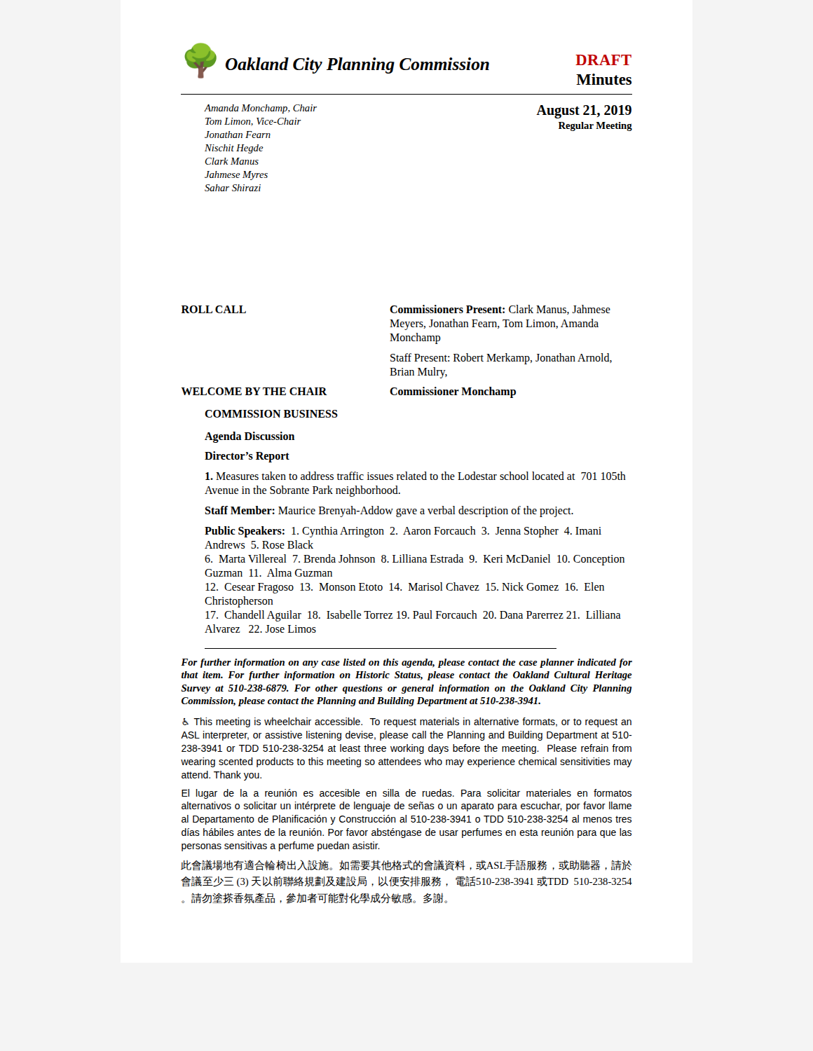🌳
Oakland City Planning Commission
DRAFT Minutes
Amanda Monchamp, Chair
Tom Limon, Vice-Chair
Jonathan Fearn
Nischit Hegde
Clark Manus
Jahmese Myres
Sahar Shirazi
August 21, 2019 Regular Meeting
| ROLL CALL | Commissioners Present: Clark Manus, Jahmese Meyers, Jonathan Fearn, Tom Limon, Amanda Monchamp |
| | Staff Present: Robert Merkamp, Jonathan Arnold, Brian Mulry, |
| WELCOME BY THE CHAIR | Commissioner Monchamp |
COMMISSION BUSINESS
Agenda Discussion
Director’s Report
1. Measures taken to address traffic issues related to the Lodestar school located at 701 105th Avenue in the Sobrante Park neighborhood.
Staff Member: Maurice Brenyah-Addow gave a verbal description of the project.
Public Speakers: 1. Cynthia Arrington 2. Aaron Forcauch 3. Jenna Stopher 4. Imani Andrews 5. Rose Black
6. Marta Villereal 7. Brenda Johnson 8. Lilliana Estrada 9. Keri McDaniel 10. Conception Guzman 11. Alma Guzman
12. Cesear Fragoso 13. Monson Etoto 14. Marisol Chavez 15. Nick Gomez 16. Elen Christopherson
17. Chandell Aguilar 18. Isabelle Torrez 19. Paul Forcauch 20. Dana Parerrez 21. Lilliana Alvarez 22. Jose Limos
For further information on any case listed on this agenda, please contact the case planner indicated for that item. For further information on Historic Status, please contact the Oakland Cultural Heritage Survey at 510-238-6879. For other questions or general information on the Oakland City Planning Commission, please contact the Planning and Building Department at 510-238-3941.
♿ This meeting is wheelchair accessible. To request materials in alternative formats, or to request an ASL interpreter, or assistive listening devise, please call the Planning and Building Department at 510-238-3941 or TDD 510-238-3254 at least three working days before the meeting. Please refrain from wearing scented products to this meeting so attendees who may experience chemical sensitivities may attend. Thank you.
El lugar de la a reunión es accesible en silla de ruedas. Para solicitar materiales en formatos alternativos o solicitar un intérprete de lenguaje de señas o un aparato para escuchar, por favor llame al Departamento de Planificación y Construcción al 510-238-3941 o TDD 510-238-3254 al menos tres días hábiles antes de la reunión. Por favor absténgase de usar perfumes en esta reunión para que las personas sensitivas a perfume puedan asistir.
此會議場地有適合輪椅出入設施。如需要其他格式的會議資料，或ASL手語服務，或助聽器，請於會議至少三 (3) 天以前聯絡規劃及建設局，以便安排服務， 電話510-238-3941 或TDD 510-238-3254 。請勿塗搽香氛產品，參加者可能對化學成分敏感。多謝。